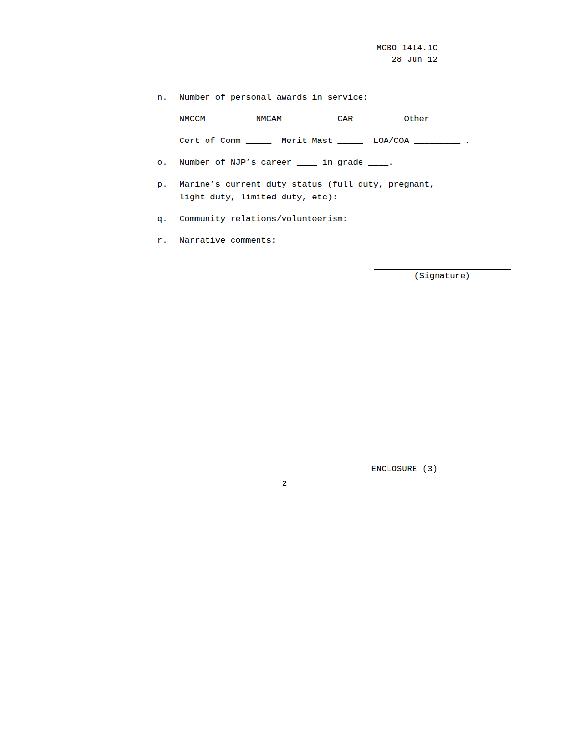MCBO 1414.1C 28 Jun 12
n.
Number of personal awards in service:
NMCCM ______ NMCAM ______ CAR ______ Other ______
Cert of Comm _____ Merit Mast _____ LOA/COA _________ .
o.
Number of NJP’s career ____ in grade ____.
p.
Marine’s current duty status (full duty, pregnant, light duty, limited duty, etc):
q.
Community relations/volunteerism:
r.
Narrative comments:
(Signature)
ENCLOSURE (3)
2